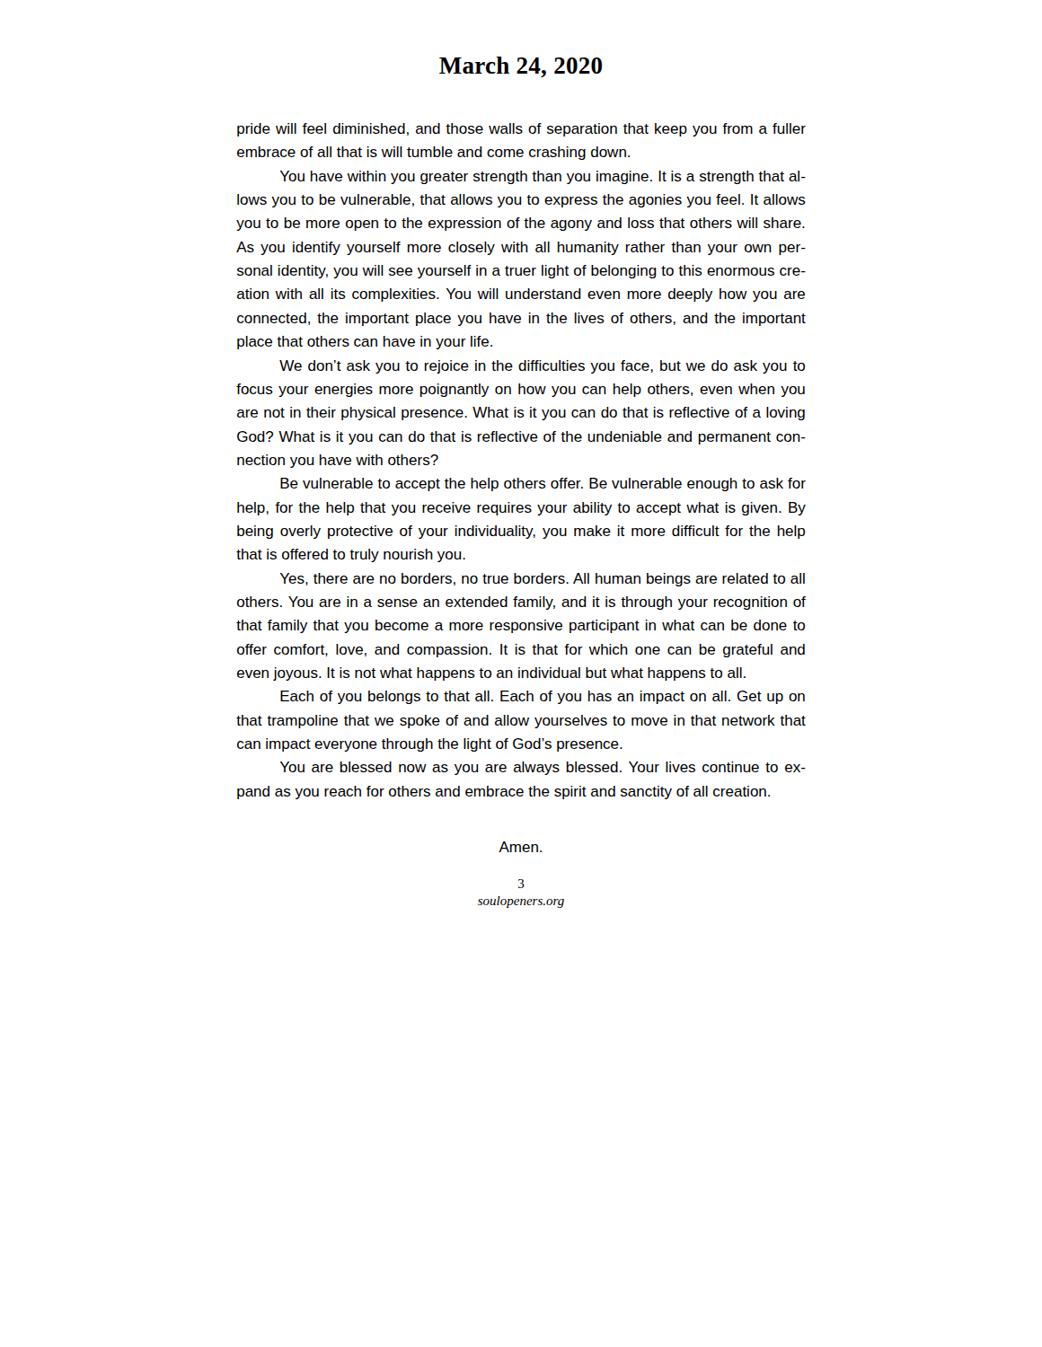March 24, 2020
pride will feel diminished, and those walls of separation that keep you from a fuller embrace of all that is will tumble and come crashing down.
You have within you greater strength than you imagine. It is a strength that allows you to be vulnerable, that allows you to express the agonies you feel. It allows you to be more open to the expression of the agony and loss that others will share. As you identify yourself more closely with all humanity rather than your own personal identity, you will see yourself in a truer light of belonging to this enormous creation with all its complexities. You will understand even more deeply how you are connected, the important place you have in the lives of others, and the important place that others can have in your life.
We don’t ask you to rejoice in the difficulties you face, but we do ask you to focus your energies more poignantly on how you can help others, even when you are not in their physical presence. What is it you can do that is reflective of a loving God? What is it you can do that is reflective of the undeniable and permanent connection you have with others?
Be vulnerable to accept the help others offer. Be vulnerable enough to ask for help, for the help that you receive requires your ability to accept what is given. By being overly protective of your individuality, you make it more difficult for the help that is offered to truly nourish you.
Yes, there are no borders, no true borders. All human beings are related to all others. You are in a sense an extended family, and it is through your recognition of that family that you become a more responsive participant in what can be done to offer comfort, love, and compassion. It is that for which one can be grateful and even joyous. It is not what happens to an individual but what happens to all.
Each of you belongs to that all. Each of you has an impact on all. Get up on that trampoline that we spoke of and allow yourselves to move in that network that can impact everyone through the light of God’s presence.
You are blessed now as you are always blessed. Your lives continue to expand as you reach for others and embrace the spirit and sanctity of all creation.
Amen.
3
soulopeners.org